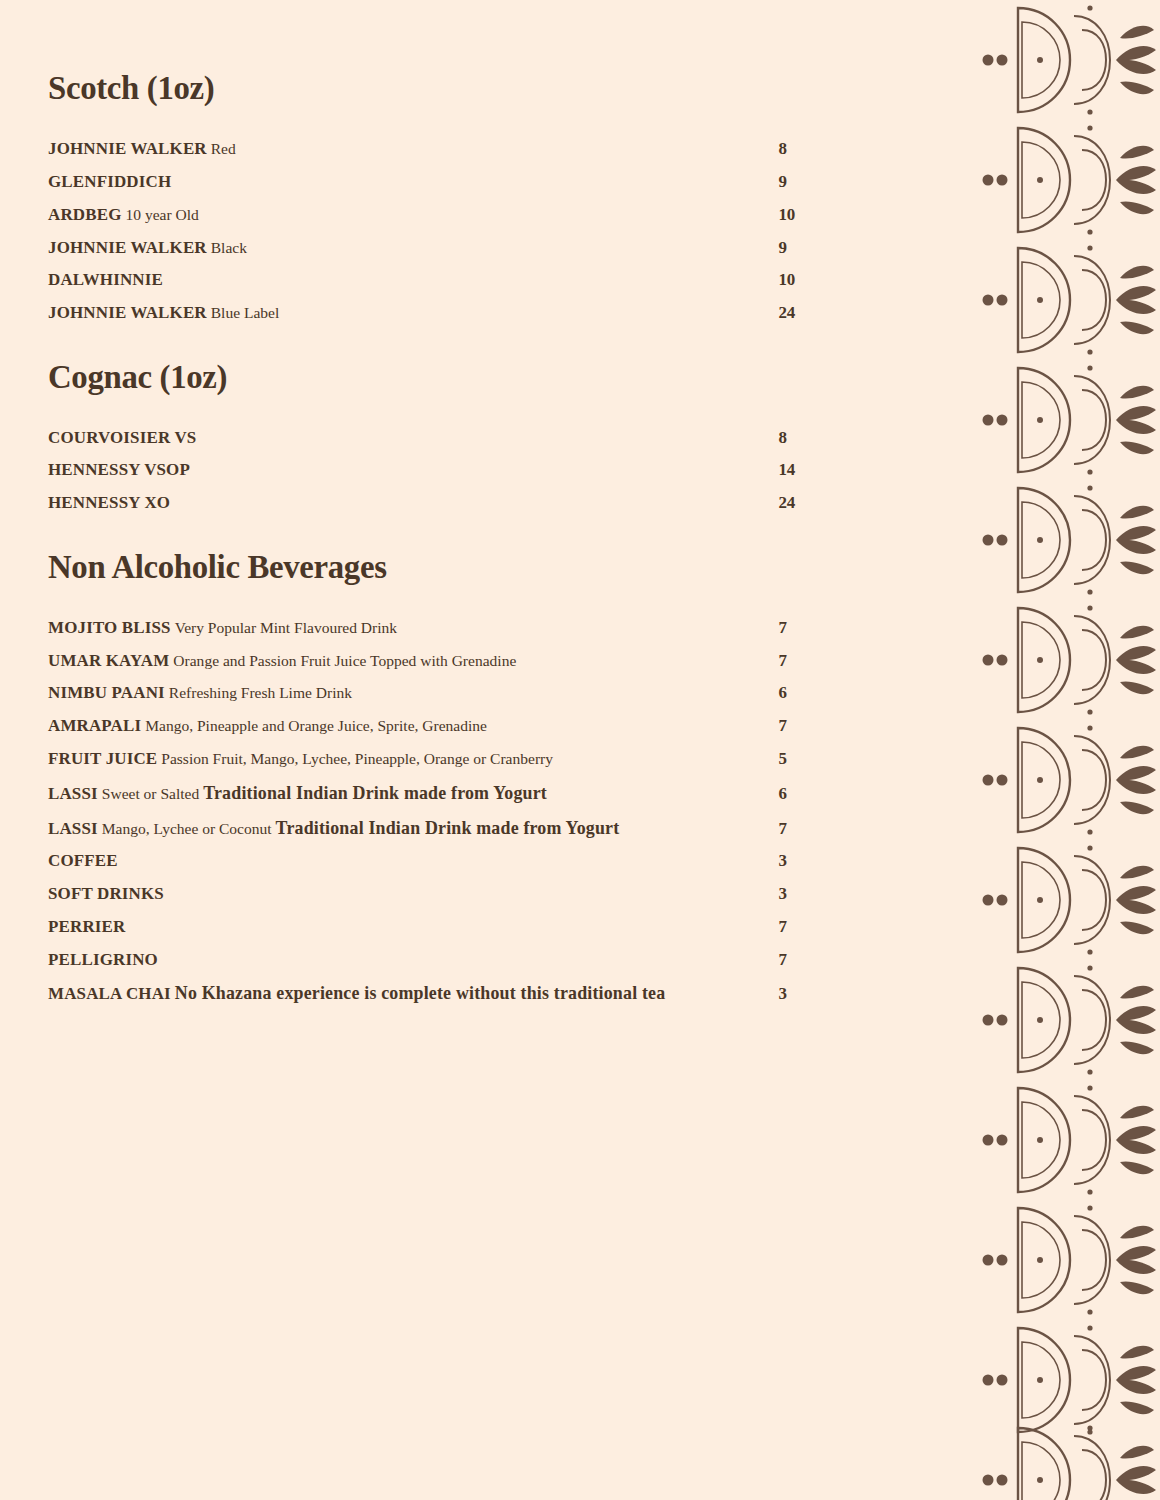Scotch (1oz)
JOHNNIE WALKER Red 8
GLENFIDDICH 9
ARDBEG 10 year Old 10
JOHNNIE WALKER Black 9
DALWHINNIE 10
JOHNNIE WALKER Blue Label 24
Cognac (1oz)
COURVOISIER VS 8
HENNESSY VSOP 14
HENNESSY XO 24
Non Alcoholic Beverages
MOJITO BLISS Very Popular Mint Flavoured Drink 7
UMAR KAYAM Orange and Passion Fruit Juice Topped with Grenadine 7
NIMBU PAANI Refreshing Fresh Lime Drink 6
AMRAPALI Mango, Pineapple and Orange Juice, Sprite, Grenadine 7
FRUIT JUICE Passion Fruit, Mango, Lychee, Pineapple, Orange or Cranberry 5
LASSI Sweet or Salted Traditional Indian Drink made from Yogurt 6
LASSI Mango, Lychee or Coconut Traditional Indian Drink made from Yogurt 7
COFFEE 3
SOFT DRINKS 3
PERRIER 7
PELLIGRINO 7
MASALA CHAI No Khazana experience is complete without this traditional tea 3